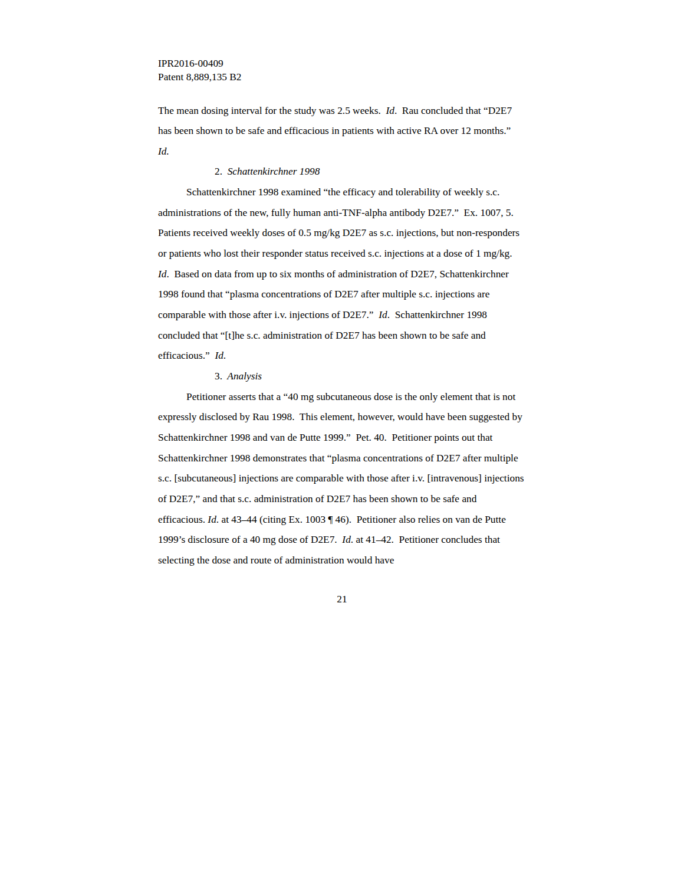IPR2016-00409
Patent 8,889,135 B2
The mean dosing interval for the study was 2.5 weeks. Id. Rau concluded that “D2E7 has been shown to be safe and efficacious in patients with active RA over 12 months.” Id.
2. Schattenkirchner 1998
Schattenkirchner 1998 examined “the efficacy and tolerability of weekly s.c. administrations of the new, fully human anti-TNF-alpha antibody D2E7.” Ex. 1007, 5. Patients received weekly doses of 0.5 mg/kg D2E7 as s.c. injections, but non-responders or patients who lost their responder status received s.c. injections at a dose of 1 mg/kg. Id. Based on data from up to six months of administration of D2E7, Schattenkirchner 1998 found that “plasma concentrations of D2E7 after multiple s.c. injections are comparable with those after i.v. injections of D2E7.” Id. Schattenkirchner 1998 concluded that “[t]he s.c. administration of D2E7 has been shown to be safe and efficacious.” Id.
3. Analysis
Petitioner asserts that a “40 mg subcutaneous dose is the only element that is not expressly disclosed by Rau 1998. This element, however, would have been suggested by Schattenkirchner 1998 and van de Putte 1999.” Pet. 40. Petitioner points out that Schattenkirchner 1998 demonstrates that “plasma concentrations of D2E7 after multiple s.c. [subcutaneous] injections are comparable with those after i.v. [intravenous] injections of D2E7,” and that s.c. administration of D2E7 has been shown to be safe and efficacious. Id. at 43–44 (citing Ex. 1003 ¶ 46). Petitioner also relies on van de Putte 1999’s disclosure of a 40 mg dose of D2E7. Id. at 41–42. Petitioner concludes that selecting the dose and route of administration would have
21